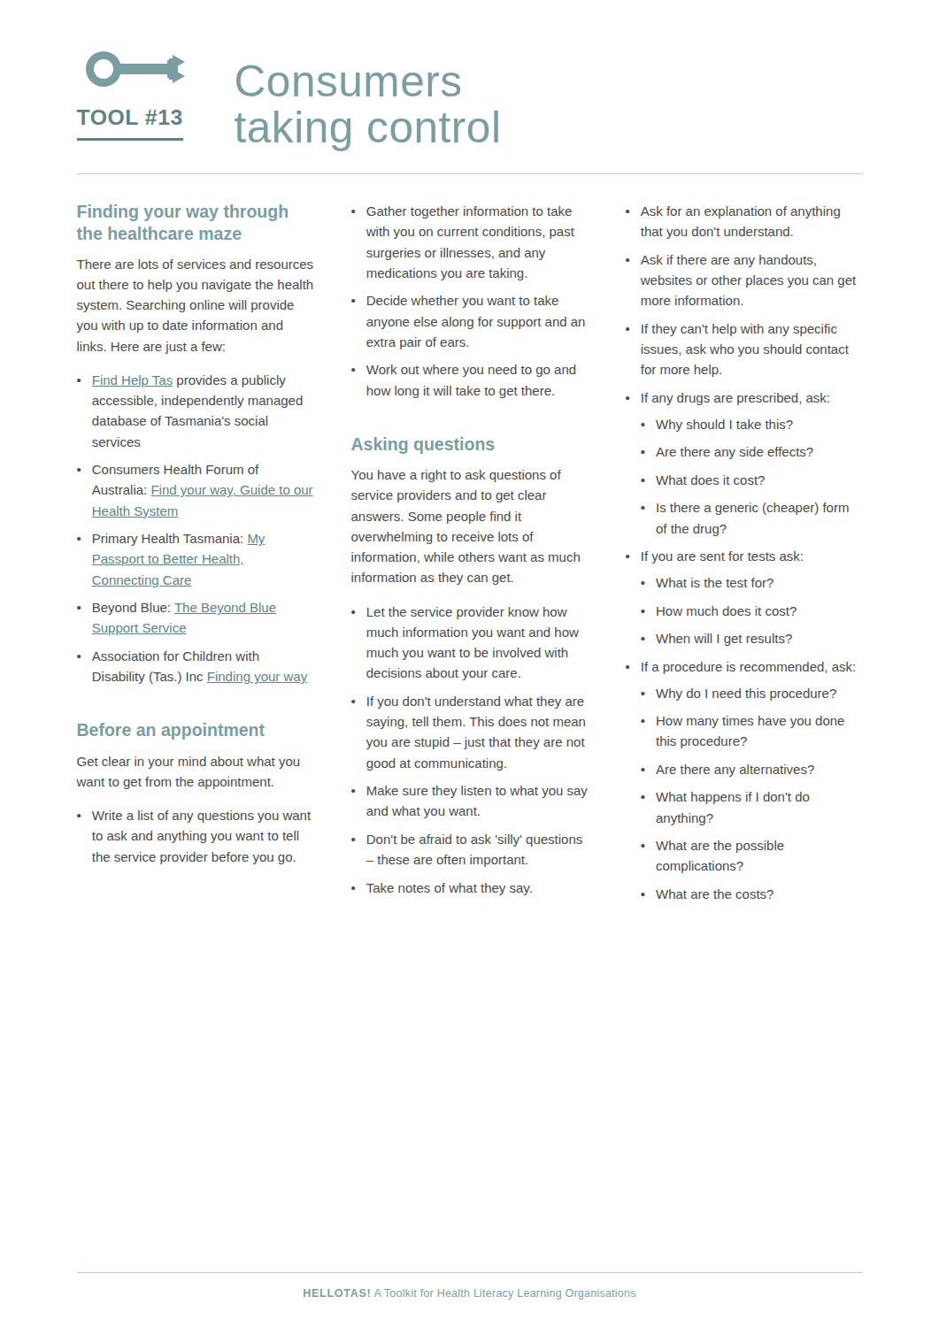TOOL #13
Consumers
taking control
Finding your way through the healthcare maze
There are lots of services and resources out there to help you navigate the health system. Searching online will provide you with up to date information and links. Here are just a few:
Find Help Tas provides a publicly accessible, independently managed database of Tasmania's social services
Consumers Health Forum of Australia: Find your way, Guide to our Health System
Primary Health Tasmania: My Passport to Better Health, Connecting Care
Beyond Blue: The Beyond Blue Support Service
Association for Children with Disability (Tas.) Inc Finding your way
Before an appointment
Get clear in your mind about what you want to get from the appointment.
Write a list of any questions you want to ask and anything you want to tell the service provider before you go.
Gather together information to take with you on current conditions, past surgeries or illnesses, and any medications you are taking.
Decide whether you want to take anyone else along for support and an extra pair of ears.
Work out where you need to go and how long it will take to get there.
Asking questions
You have a right to ask questions of service providers and to get clear answers. Some people find it overwhelming to receive lots of information, while others want as much information as they can get.
Let the service provider know how much information you want and how much you want to be involved with decisions about your care.
If you don't understand what they are saying, tell them. This does not mean you are stupid – just that they are not good at communicating.
Make sure they listen to what you say and what you want.
Don't be afraid to ask 'silly' questions – these are often important.
Take notes of what they say.
Ask for an explanation of anything that you don't understand.
Ask if there are any handouts, websites or other places you can get more information.
If they can't help with any specific issues, ask who you should contact for more help.
If any drugs are prescribed, ask:
Why should I take this?
Are there any side effects?
What does it cost?
Is there a generic (cheaper) form of the drug?
If you are sent for tests ask:
What is the test for?
How much does it cost?
When will I get results?
If a procedure is recommended, ask:
Why do I need this procedure?
How many times have you done this procedure?
Are there any alternatives?
What happens if I don't do anything?
What are the possible complications?
What are the costs?
HELLOTAS! A Toolkit for Health Literacy Learning Organisations